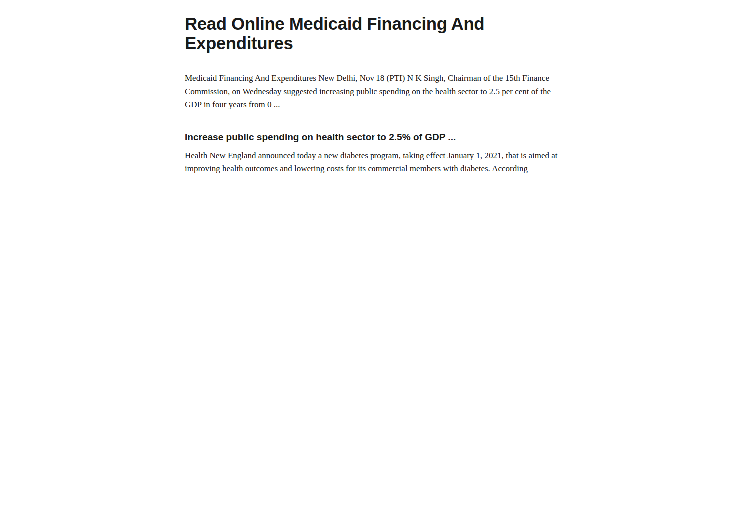Read Online Medicaid Financing And Expenditures
Medicaid Financing And Expenditures New Delhi, Nov 18 (PTI) N K Singh, Chairman of the 15th Finance Commission, on Wednesday suggested increasing public spending on the health sector to 2.5 per cent of the GDP in four years from 0 ...
Increase public spending on health sector to 2.5% of GDP ...
Health New England announced today a new diabetes program, taking effect January 1, 2021, that is aimed at improving health outcomes and lowering costs for its commercial members with diabetes. According